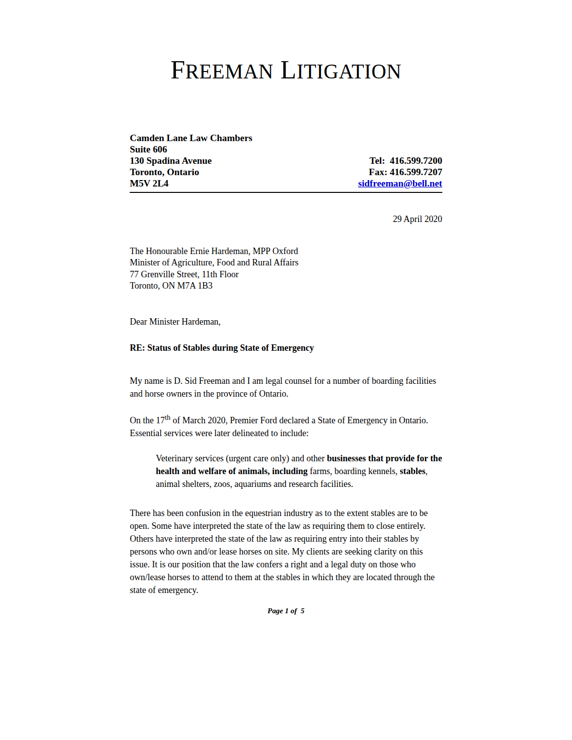FREEMAN LITIGATION
| Camden Lane Law Chambers | |
| Suite 606 | |
| 130 Spadina Avenue | Tel: 416.599.7200 |
| Toronto, Ontario | Fax: 416.599.7207 |
| M5V 2L4 | sidfreeman@bell.net |
29 April 2020
The Honourable Ernie Hardeman, MPP Oxford
Minister of Agriculture, Food and Rural Affairs
77 Grenville Street, 11th Floor
Toronto, ON M7A 1B3
Dear Minister Hardeman,
RE: Status of Stables during State of Emergency
My name is D. Sid Freeman and I am legal counsel for a number of boarding facilities and horse owners in the province of Ontario.
On the 17th of March 2020, Premier Ford declared a State of Emergency in Ontario. Essential services were later delineated to include:
Veterinary services (urgent care only) and other businesses that provide for the health and welfare of animals, including farms, boarding kennels, stables, animal shelters, zoos, aquariums and research facilities.
There has been confusion in the equestrian industry as to the extent stables are to be open. Some have interpreted the state of the law as requiring them to close entirely. Others have interpreted the state of the law as requiring entry into their stables by persons who own and/or lease horses on site. My clients are seeking clarity on this issue. It is our position that the law confers a right and a legal duty on those who own/lease horses to attend to them at the stables in which they are located through the state of emergency.
Page 1 of 5